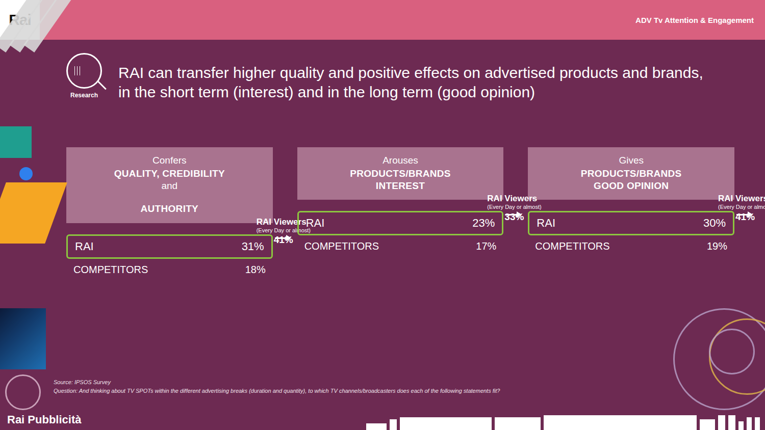Rai
ADV Tv Attention & Engagement
Research
RAI can transfer higher quality and positive effects on advertised products and brands, in the short term (interest) and in the long term (good opinion)
Confers QUALITY, CREDIBILITY and
AUTHORITY
RAI 31%
COMPETITORS 18%
RAI Viewers (Every Day or almost) 41%
Arouses PRODUCTS/BRANDS
INTEREST
RAI 23%
COMPETITORS 17%
RAI Viewers (Every Day or almost) 33%
Gives PRODUCTS/BRANDS
GOOD OPINION
RAI 30%
COMPETITORS 19%
RAI Viewers (Every Day or almost) 41%
Source: IPSOS Survey
Question: And thinking about TV SPOTs within the different advertising breaks (duration and quantity), to which TV channels/broadcasters does each of the following statements fit?
Rai Pubblicità